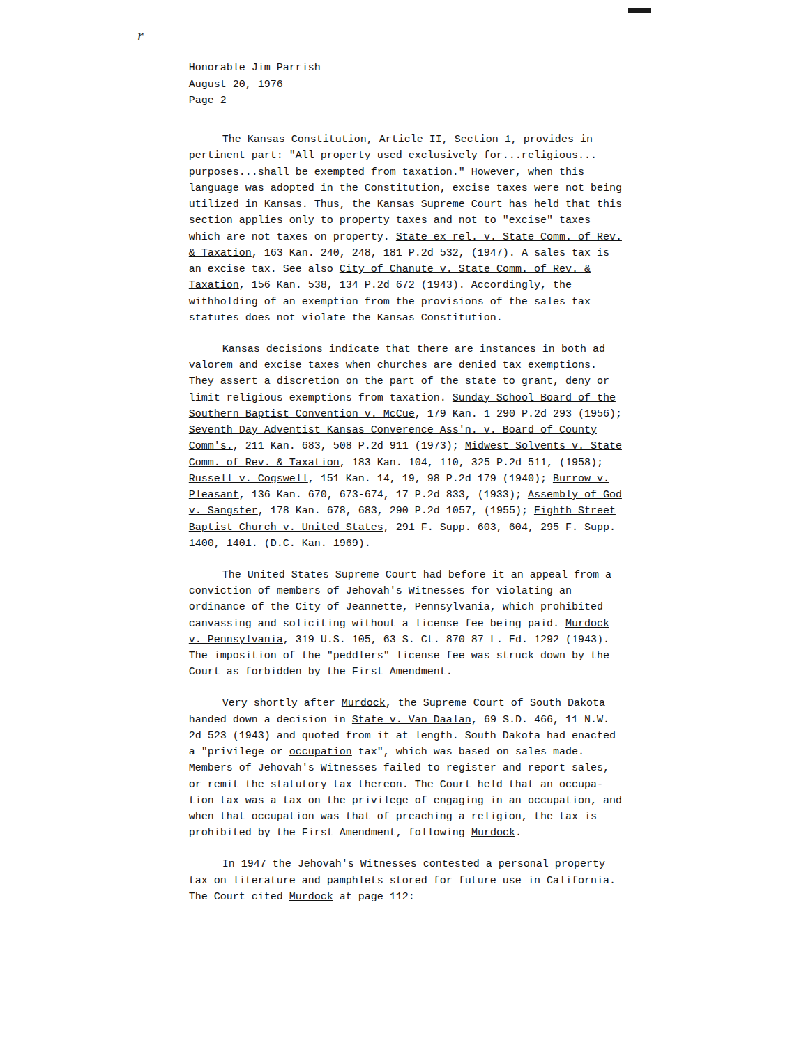r
Honorable Jim Parrish
August 20, 1976
Page 2
The Kansas Constitution, Article II, Section 1, provides in pertinent part: "All property used exclusively for...religious... purposes...shall be exempted from taxation." However, when this language was adopted in the Constitution, excise taxes were not being utilized in Kansas. Thus, the Kansas Supreme Court has held that this section applies only to property taxes and not to "excise" taxes which are not taxes on property. State ex rel. v. State Comm. of Rev. & Taxation, 163 Kan. 240, 248, 181 P.2d 532, (1947). A sales tax is an excise tax. See also City of Chanute v. State Comm. of Rev. & Taxation, 156 Kan. 538, 134 P.2d 672 (1943). Accordingly, the withholding of an exemption from the provisions of the sales tax statutes does not violate the Kansas Constitution.
Kansas decisions indicate that there are instances in both ad valorem and excise taxes when churches are denied tax exemptions. They assert a discretion on the part of the state to grant, deny or limit religious exemptions from taxation. Sunday School Board of the Southern Baptist Convention v. McCue, 179 Kan. 1 290 P.2d 293 (1956); Seventh Day Adventist Kansas Converence Ass'n. v. Board of County Comm's., 211 Kan. 683, 508 P.2d 911 (1973); Midwest Solvents v. State Comm. of Rev. & Taxation, 183 Kan. 104, 110, 325 P.2d 511, (1958); Russell v. Cogswell, 151 Kan. 14, 19, 98 P.2d 179 (1940); Burrow v. Pleasant, 136 Kan. 670, 673-674, 17 P.2d 833, (1933); Assembly of God v. Sangster, 178 Kan. 678, 683, 290 P.2d 1057, (1955); Eighth Street Baptist Church v. United States, 291 F. Supp. 603, 604, 295 F. Supp. 1400, 1401. (D.C. Kan. 1969).
The United States Supreme Court had before it an appeal from a conviction of members of Jehovah's Witnesses for violating an ordinance of the City of Jeannette, Pennsylvania, which prohibited canvassing and soliciting without a license fee being paid. Murdock v. Pennsylvania, 319 U.S. 105, 63 S. Ct. 870 87 L. Ed. 1292 (1943). The imposition of the "peddlers" license fee was struck down by the Court as forbidden by the First Amendment.
Very shortly after Murdock, the Supreme Court of South Dakota handed down a decision in State v. Van Daalan, 69 S.D. 466, 11 N.W. 2d 523 (1943) and quoted from it at length. South Dakota had enacted a "privilege or occupation tax", which was based on sales made. Members of Jehovah's Witnesses failed to register and report sales, or remit the statutory tax thereon. The Court held that an occupa- tion tax was a tax on the privilege of engaging in an occupation, and when that occupation was that of preaching a religion, the tax is prohibited by the First Amendment, following Murdock.
In 1947 the Jehovah's Witnesses contested a personal property tax on literature and pamphlets stored for future use in California. The Court cited Murdock at page 112: